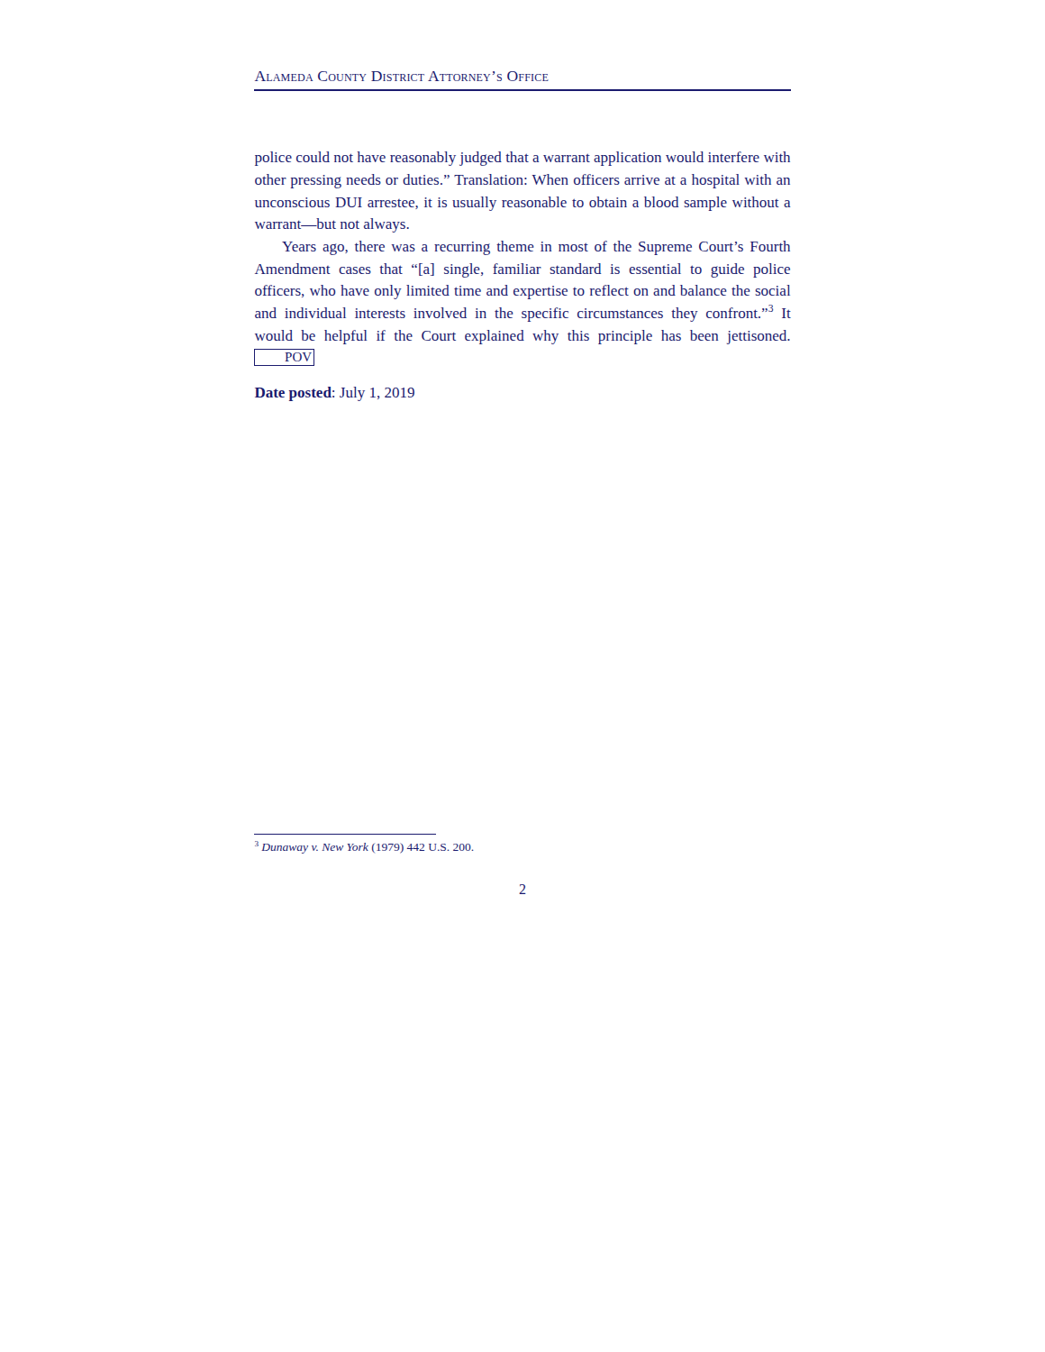Alameda County District Attorney’s Office
police could not have reasonably judged that a warrant application would interfere with other pressing needs or duties.” Translation: When officers arrive at a hospital with an unconscious DUI arrestee, it is usually reasonable to obtain a blood sample without a warrant—but not always.
Years ago, there was a recurring theme in most of the Supreme Court’s Fourth Amendment cases that “[a] single, familiar standard is essential to guide police officers, who have only limited time and expertise to reflect on and balance the social and individual interests involved in the specific circumstances they confront.”3 It would be helpful if the Court explained why this principle has been jettisoned. POV
Date posted: July 1, 2019
3 Dunaway v. New York (1979) 442 U.S. 200.
2